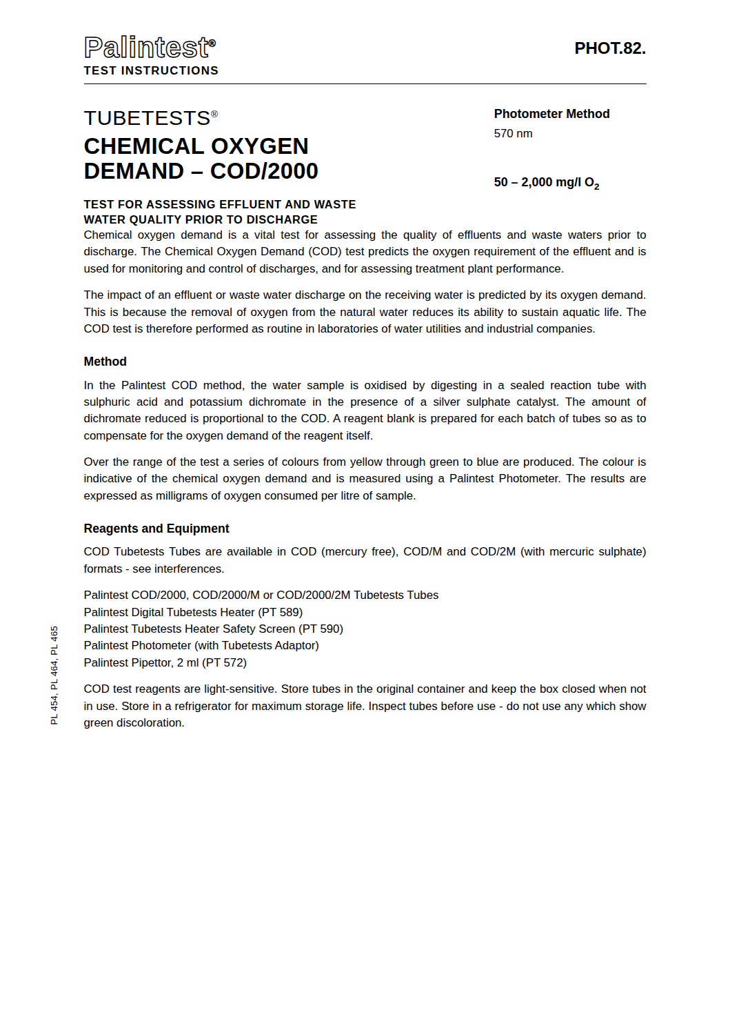PL 454, PL 464, PL 465
Palintest®
TEST INSTRUCTIONS
PHOT.82.
TUBETESTS®
CHEMICAL OXYGEN
DEMAND – COD/2000
TEST FOR ASSESSING EFFLUENT AND WASTE
WATER QUALITY PRIOR TO DISCHARGE
Photometer Method
570 nm
50 – 2,000 mg/l O2
Chemical oxygen demand is a vital test for assessing the quality of effluents and waste waters prior to discharge. The Chemical Oxygen Demand (COD) test predicts the oxygen requirement of the effluent and is used for monitoring and control of discharges, and for assessing treatment plant performance.
The impact of an effluent or waste water discharge on the receiving water is predicted by its oxygen demand. This is because the removal of oxygen from the natural water reduces its ability to sustain aquatic life. The COD test is therefore performed as routine in laboratories of water utilities and industrial companies.
Method
In the Palintest COD method, the water sample is oxidised by digesting in a sealed reaction tube with sulphuric acid and potassium dichromate in the presence of a silver sulphate catalyst. The amount of dichromate reduced is proportional to the COD. A reagent blank is prepared for each batch of tubes so as to compensate for the oxygen demand of the reagent itself.
Over the range of the test a series of colours from yellow through green to blue are produced. The colour is indicative of the chemical oxygen demand and is measured using a Palintest Photometer. The results are expressed as milligrams of oxygen consumed per litre of sample.
Reagents and Equipment
COD Tubetests Tubes are available in COD (mercury free), COD/M and COD/2M (with mercuric sulphate) formats - see interferences.
Palintest COD/2000, COD/2000/M or COD/2000/2M Tubetests Tubes
Palintest Digital Tubetests Heater (PT 589)
Palintest Tubetests Heater Safety Screen (PT 590)
Palintest Photometer (with Tubetests Adaptor)
Palintest Pipettor, 2 ml (PT 572)
COD test reagents are light-sensitive. Store tubes in the original container and keep the box closed when not in use. Store in a refrigerator for maximum storage life. Inspect tubes before use - do not use any which show green discoloration.